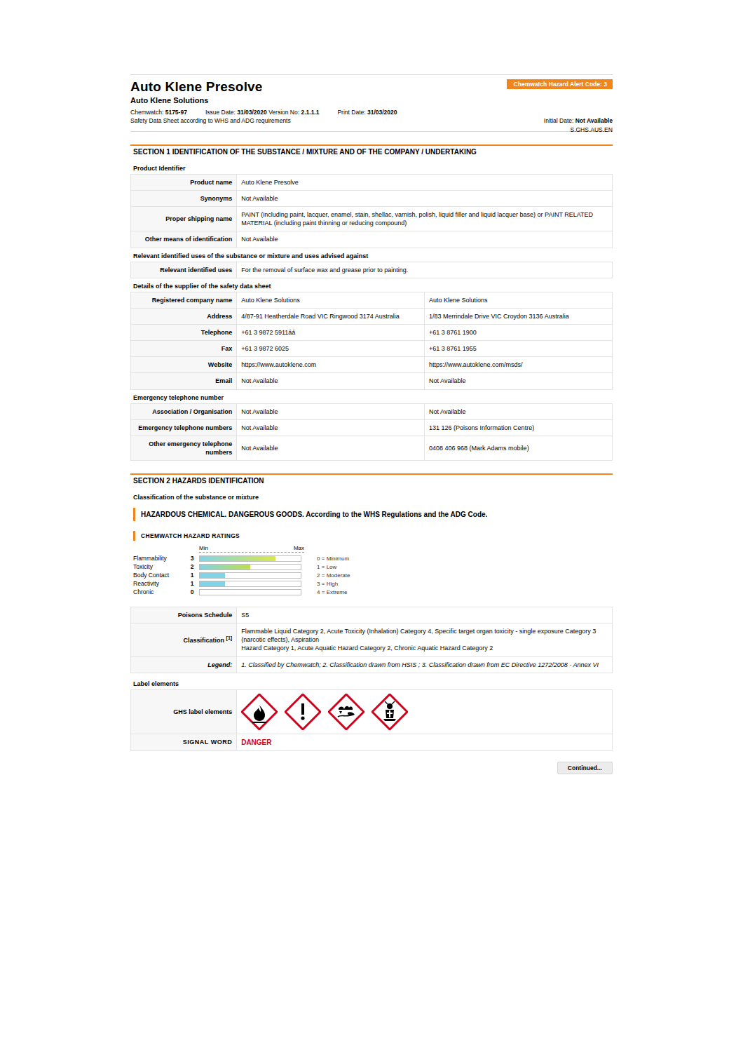Chemwatch Hazard Alert Code: 3
Auto Klene Presolve
Auto Klene Solutions
Chemwatch: 5175-97
Issue Date: 31/03/2020 Version No: 2.1.1.1
Print Date: 31/03/2020
Safety Data Sheet according to WHS and ADG requirements
Initial Date: Not Available
S.GHS.AUS.EN
SECTION 1 IDENTIFICATION OF THE SUBSTANCE / MIXTURE AND OF THE COMPANY / UNDERTAKING
Product Identifier
| Product name | Auto Klene Presolve |
| Synonyms | Not Available |
| Proper shipping name | PAINT (including paint, lacquer, enamel, stain, shellac, varnish, polish, liquid filler and liquid lacquer base) or PAINT RELATED MATERIAL (including paint thinning or reducing compound) |
| Other means of identification | Not Available |
Relevant identified uses of the substance or mixture and uses advised against
| Relevant identified uses | For the removal of surface wax and grease prior to painting. |
Details of the supplier of the safety data sheet
| Registered company name | Auto Klene Solutions | Auto Klene Solutions |
| Address | 4/87-91 Heatherdale Road VIC Ringwood 3174 Australia | 1/83 Merrindale Drive VIC Croydon 3136 Australia |
| Telephone | +61 3 9872 5911áá | +61 3 8761 1900 |
| Fax | +61 3 9872 6025 | +61 3 8761 1955 |
| Website | https://www.autoklene.com | https://www.autoklene.com/msds/ |
| Email | Not Available | Not Available |
Emergency telephone number
| Association / Organisation | Not Available | Not Available |
| Emergency telephone numbers | Not Available | 131 126 (Poisons Information Centre) |
| Other emergency telephone numbers | Not Available | 0408 406 968 (Mark Adams mobile) |
SECTION 2 HAZARDS IDENTIFICATION
Classification of the substance or mixture
HAZARDOUS CHEMICAL. DANGEROUS GOODS. According to the WHS Regulations and the ADG Code.
CHEMWATCH HAZARD RATINGS
Min Max
| Flammability | 3 | |
| Toxicity | 2 | |
| Body Contact | 1 | |
| Reactivity | 1 | |
| Chronic | 0 | |
0 = Minimum
1 = Low
2 = Moderate
3 = High
4 = Extreme
| Poisons Schedule | S5 |
| Classification [1] | Flammable Liquid Category 2, Acute Toxicity (Inhalation) Category 4, Specific target organ toxicity - single exposure Category 3 (narcotic effects), Aspiration Hazard Category 1, Acute Aquatic Hazard Category 2, Chronic Aquatic Hazard Category 2 |
| Legend: | 1. Classified by Chemwatch; 2. Classification drawn from HSIS ; 3. Classification drawn from EC Directive 1272/2008 - Annex VI |
Label elements
| GHS label elements | |
| SIGNAL WORD | DANGER |
Continued...